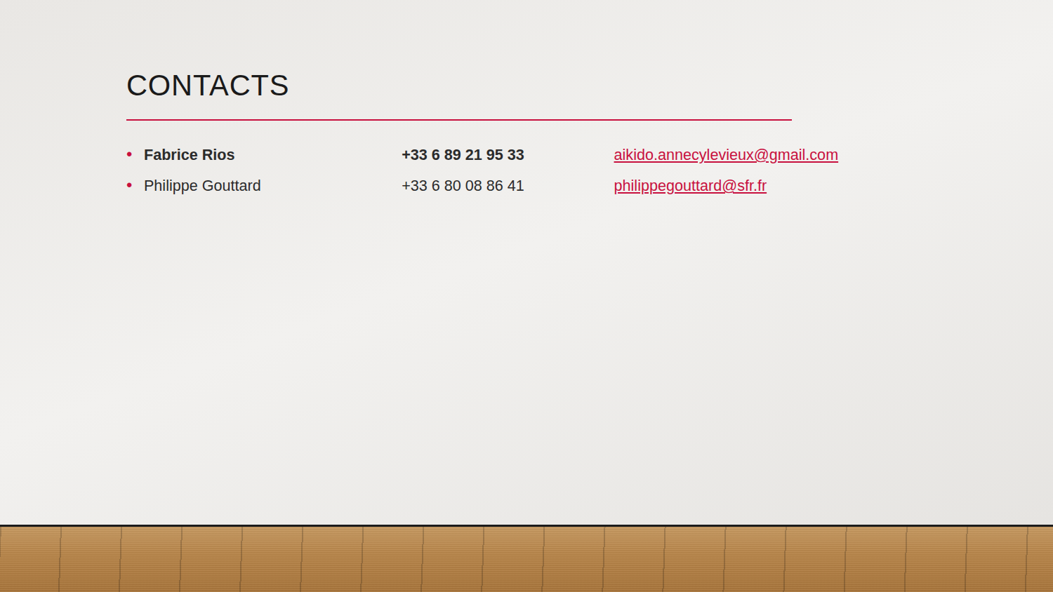Contacts
Fabrice Rios +33 6 89 21 95 33 aikido.annecylevieux@gmail.com
Philippe Gouttard +33 6 80 08 86 41 philippegouttard@sfr.fr